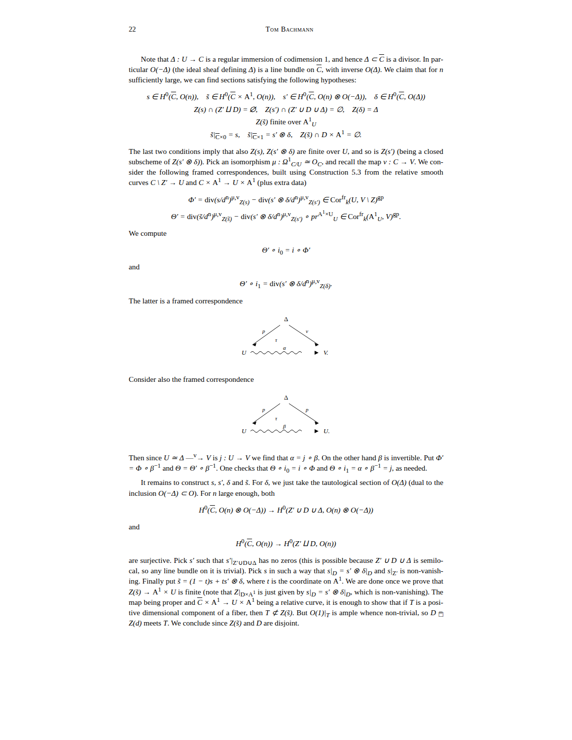22 Tom Bachmann
Note that Δ : U → C is a regular immersion of codimension 1, and hence Δ ⊂ C is a divisor. In particular O(−Δ) (the ideal sheaf defining Δ) is a line bundle on C, with inverse O(Δ). We claim that for n sufficiently large, we can find sections satisfying the following hypotheses:
s ∈ H0(C, O(n)), s̃ ∈ H0(C × A1, O(n)), s′ ∈ H0(C, O(n) ⊗ O(−Δ)), δ ∈ H0(C, O(Δ))
Z(s) ∩ (Z′ ⨿ D) = ∅, Z(s′) ∩ (Z′ ∪ D ∪ Δ) = ∅, Z(δ) = Δ
Z(s̃) finite over A1U
s̃|C×0 = s, s̃|C×1 = s′ ⊗ δ, Z(s̃) ∩ D × A1 = ∅.
The last two conditions imply that also Z(s), Z(s′ ⊗ δ) are finite over U, and so is Z(s′) (being a closed subscheme of Z(s′ ⊗ δ)). Pick an isomorphism μ : Ω1C/U ≃ OC, and recall the map v : C → V. We consider the following framed correspondences, built using Construction 5.3 from the relative smooth curves C \ Z′ → U and C × A1 → U × A1 (plus extra data)
Φ′ = div(s/dn)μ,vZ(s) − div(s′ ⊗ δ/dn)μ,vZ(s′) ∈ Corfrk(U, V \ Z)gp
Θ′ = div(s̃/dn)μ,vZ(s̃) − div(s′ ⊗ δ/dn)μ,vZ(s′) ∘ prA1×UU ∈ Corfrk(A1U, V)gp.
We compute
Θ′ ∘ i0 = i ∘ Φ′
and
Θ′ ∘ i1 = div(s′ ⊗ δ/dn)μ,vZ(δ).
The latter is a framed correspondence
Δ p v τ U V. α
Consider also the framed correspondence
Δ p p τ U U. β
Then since U ≃ Δ —v→ V is j : U → V we find that α = j ∘ β. On the other hand β is invertible. Put Φ′ = Φ ∘ β−1 and Θ = Θ′ ∘ β−1. One checks that Θ ∘ i0 = i ∘ Φ and Θ ∘ i1 = α ∘ β−1 = j, as needed.
It remains to construct s, s′, δ and s̃. For δ, we just take the tautological section of O(Δ) (dual to the inclusion O(−Δ) ⊂ O). For n large enough, both
H0(C, O(n) ⊗ O(−Δ)) → H0(Z′ ∪ D ∪ Δ, O(n) ⊗ O(−Δ))
and
H0(C, O(n)) → H0(Z′ ⨿ D, O(n))
are surjective. Pick s′ such that s′|Z′∪D∪Δ has no zeros (this is possible because Z′ ∪ D ∪ Δ is semilocal, so any line bundle on it is trivial). Pick s in such a way that s|D = s′ ⊗ δ|D and s|Z′ is non-vanishing. Finally put s̃ = (1 − t)s + ts′ ⊗ δ, where t is the coordinate on A1. We are done once we prove that Z(s̃) → A1 × U is finite (note that Z|D×A1 is just given by s|D = s′ ⊗ δ|D, which is non-vanishing). The map being proper and C × A1 → U × A1 being a relative curve, it is enough to show that if T is a positive dimensional component of a fiber, then T ⊄ Z(s̃). But O(1)|T is ample whence non-trivial, so D = Z(d) meets T. We conclude since Z(s̃) and D are disjoint.□